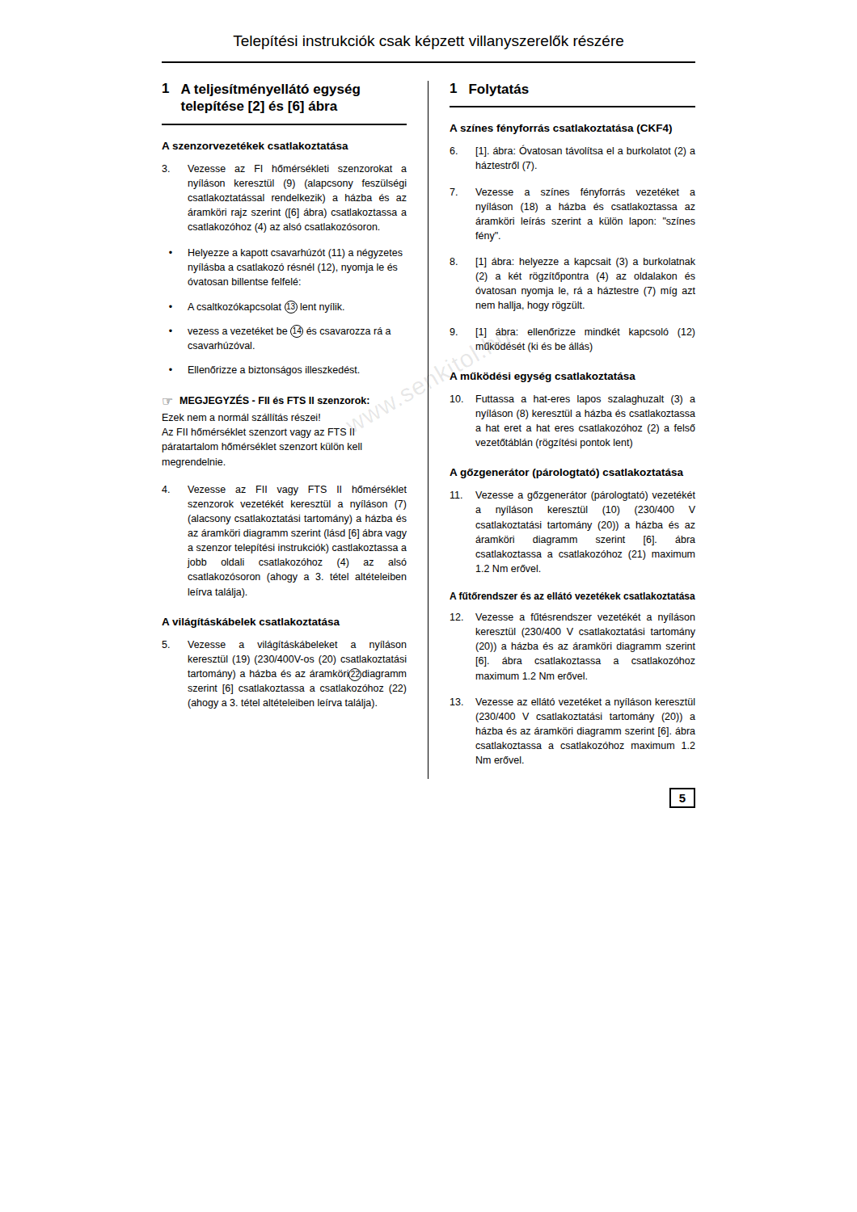Telepítési instrukciók csak képzett villanyszerelők részére
www.senkitol.hu
1
A teljesítményellátó egység telepítése [2] és [6] ábra
A szenzorvezetékek csatlakoztatása
3. Vezesse az FI hőmérsékleti szenzorokat a nyíláson keresztül (9) (alapcsony feszülségi csatlakoztatással rendelkezik) a házba és az áramköri rajz szerint ([6] ábra) csatlakoztassa a csatlakozóhoz (4) az alsó csatlakozósoron.
• Helyezze a kapott csavarhúzót (11) a négyzetes nyílásba a csatlakozó résnél (12), nyomja le és óvatosan billentse felfelé:
• A csaltkozókapcsolat 13 lent nyílik.
• vezess a vezetéket be 14 és csavarozza rá a csavarhúzóval.
• Ellenőrizze a biztonságos illeszkedést.
☞MEGJEGYZÉS - FII és FTS II szenzorok:
Ezek nem a normál szállítás részei!
Az FII hőmérséklet szenzort vagy az FTS II páratartalom hőmérséklet szenzort külön kell megrendelnie.
4. Vezesse az FII vagy FTS II hőmérséklet szenzorok vezetékét keresztül a nyíláson (7) (alacsony csatlakoztatási tartomány) a házba és az áramköri diagramm szerint (lásd [6] ábra vagy a szenzor telepítési instrukciók) castlakoztassa a jobb oldali csatlakozóhoz (4) az alsó csatlakozósoron (ahogy a 3. tétel altételeiben leírva találja).
A világításkábelek csatlakoztatása
5. Vezesse a világításkábeleket a nyíláson keresztül (19) (230/400V-os (20) csatlakoztatási tartomány) a házba és az áramköri22diagramm szerint [6] csatlakoztassa a csatlakozóhoz (22) (ahogy a 3. tétel altételeiben leírva találja).
1
Folytatás
A színes fényforrás csatlakoztatása (CKF4)
6. [1]. ábra: Óvatosan távolítsa el a burkolatot (2) a háztestről (7).
7. Vezesse a színes fényforrás vezetéket a nyíláson (18) a házba és csatlakoztassa az áramköri leírás szerint a külön lapon: "színes fény".
8. [1] ábra: helyezze a kapcsait (3) a burkolatnak (2) a két rögzítőpontra (4) az oldalakon és óvatosan nyomja le, rá a háztestre (7) míg azt nem hallja, hogy rögzült.
9. [1] ábra: ellenőrizze mindkét kapcsoló (12) működését (ki és be állás)
A működési egység csatlakoztatása
10. Futtassa a hat-eres lapos szalaghuzalt (3) a nyíláson (8) keresztül a házba és csatlakoztassa a hat eret a hat eres csatlakozóhoz (2) a felső vezetőtáblán (rögzítési pontok lent)
A gőzgenerátor (párologtató) csatlakoztatása
11. Vezesse a gőzgenerátor (párologtató) vezetékét a nyíláson keresztül (10) (230/400 V csatlakoztatási tartomány (20)) a házba és az áramköri diagramm szerint [6]. ábra csatlakoztassa a csatlakozóhoz (21) maximum 1.2 Nm erővel.
A fűtőrendszer és az ellátó vezetékek csatlakoztatása
12. Vezesse a fűtésrendszer vezetékét a nyíláson keresztül (230/400 V csatlakoztatási tartomány (20)) a házba és az áramköri diagramm szerint [6]. ábra csatlakoztassa a csatlakozóhoz maximum 1.2 Nm erővel.
13. Vezesse az ellátó vezetéket a nyíláson keresztül (230/400 V csatlakoztatási tartomány (20)) a házba és az áramköri diagramm szerint [6]. ábra csatlakoztassa a csatlakozóhoz maximum 1.2 Nm erővel.
5